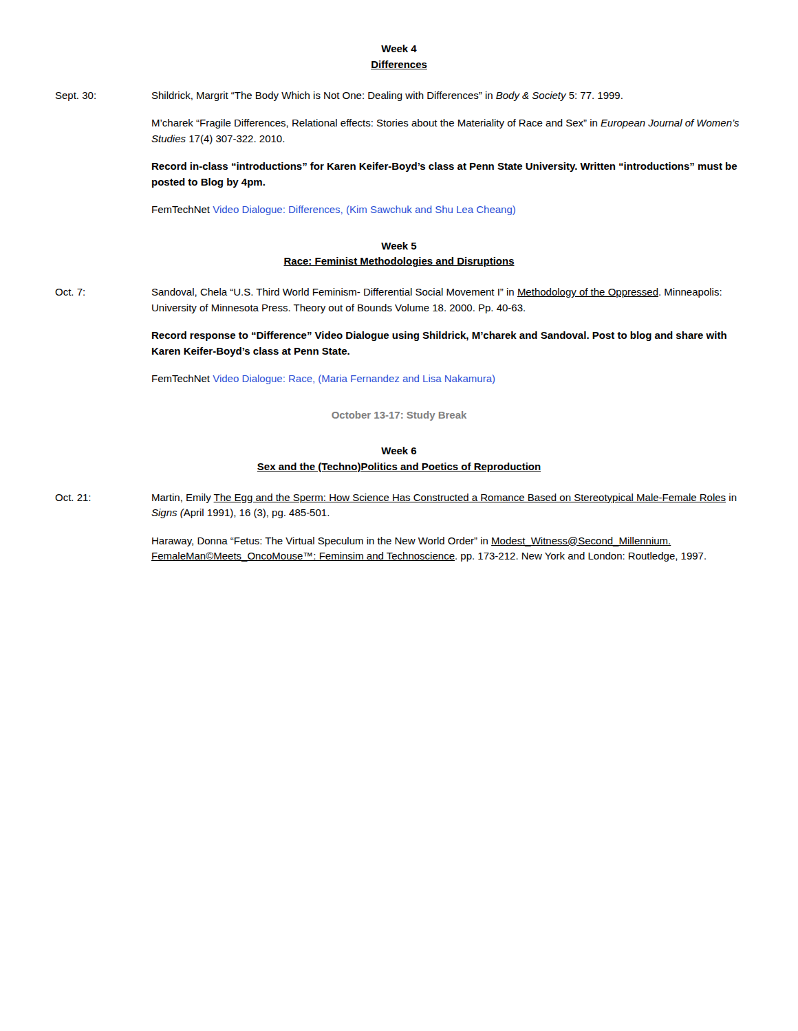Week 4
Differences
Sept. 30:
Shildrick, Margrit “The Body Which is Not One: Dealing with Differences” in Body & Society 5: 77. 1999.
M’charek “Fragile Differences, Relational effects: Stories about the Materiality of Race and Sex” in European Journal of Women’s Studies 17(4) 307-322. 2010.
Record in-class “introductions” for Karen Keifer-Boyd’s class at Penn State University. Written “introductions” must be posted to Blog by 4pm.
FemTechNet Video Dialogue: Differences, (Kim Sawchuk and Shu Lea Cheang)
Week 5
Race: Feminist Methodologies and Disruptions
Oct. 7:
Sandoval, Chela “U.S. Third World Feminism- Differential Social Movement I” in Methodology of the Oppressed. Minneapolis: University of Minnesota Press. Theory out of Bounds Volume 18. 2000. Pp. 40-63.
Record response to “Difference” Video Dialogue using Shildrick, M’charek and Sandoval. Post to blog and share with Karen Keifer-Boyd’s class at Penn State.
FemTechNet Video Dialogue: Race, (Maria Fernandez and Lisa Nakamura)
October 13-17: Study Break
Week 6
Sex and the (Techno)Politics and Poetics of Reproduction
Oct. 21:
Martin, Emily The Egg and the Sperm: How Science Has Constructed a Romance Based on Stereotypical Male-Female Roles in Signs (April 1991), 16 (3), pg. 485-501.
Haraway, Donna “Fetus: The Virtual Speculum in the New World Order” in Modest_Witness@Second_Millennium. FemaleMan©Meets_OncoMouse™: Feminsim and Technoscience. pp. 173-212. New York and London: Routledge, 1997.